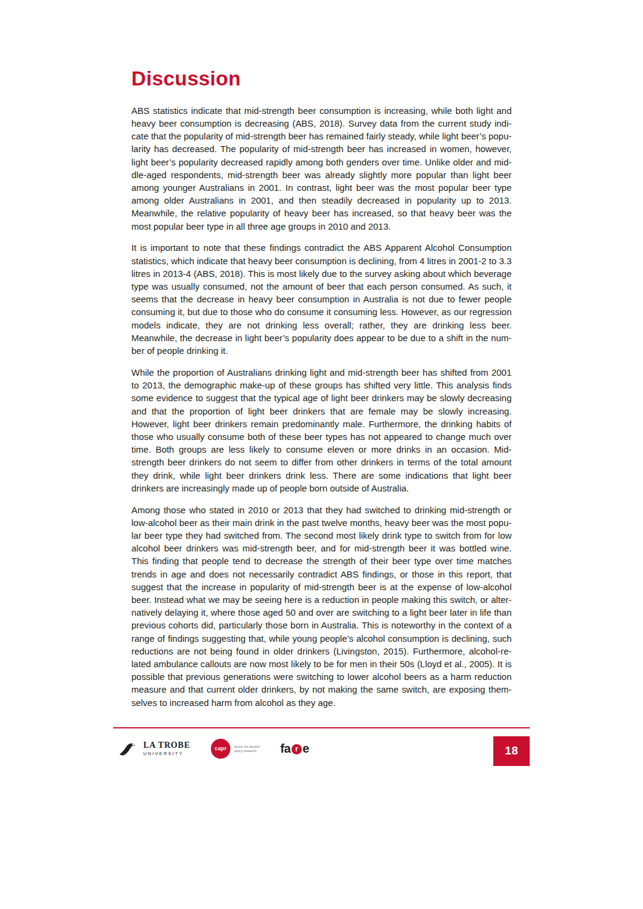Discussion
ABS statistics indicate that mid-strength beer consumption is increasing, while both light and heavy beer consumption is decreasing (ABS, 2018). Survey data from the current study indicate that the popularity of mid-strength beer has remained fairly steady, while light beer’s popularity has decreased. The popularity of mid-strength beer has increased in women, however, light beer’s popularity decreased rapidly among both genders over time. Unlike older and middle-aged respondents, mid-strength beer was already slightly more popular than light beer among younger Australians in 2001. In contrast, light beer was the most popular beer type among older Australians in 2001, and then steadily decreased in popularity up to 2013. Meanwhile, the relative popularity of heavy beer has increased, so that heavy beer was the most popular beer type in all three age groups in 2010 and 2013.
It is important to note that these findings contradict the ABS Apparent Alcohol Consumption statistics, which indicate that heavy beer consumption is declining, from 4 litres in 2001-2 to 3.3 litres in 2013-4 (ABS, 2018). This is most likely due to the survey asking about which beverage type was usually consumed, not the amount of beer that each person consumed. As such, it seems that the decrease in heavy beer consumption in Australia is not due to fewer people consuming it, but due to those who do consume it consuming less. However, as our regression models indicate, they are not drinking less overall; rather, they are drinking less beer. Meanwhile, the decrease in light beer’s popularity does appear to be due to a shift in the number of people drinking it.
While the proportion of Australians drinking light and mid-strength beer has shifted from 2001 to 2013, the demographic make-up of these groups has shifted very little. This analysis finds some evidence to suggest that the typical age of light beer drinkers may be slowly decreasing and that the proportion of light beer drinkers that are female may be slowly increasing. However, light beer drinkers remain predominantly male. Furthermore, the drinking habits of those who usually consume both of these beer types has not appeared to change much over time. Both groups are less likely to consume eleven or more drinks in an occasion. Mid-strength beer drinkers do not seem to differ from other drinkers in terms of the total amount they drink, while light beer drinkers drink less. There are some indications that light beer drinkers are increasingly made up of people born outside of Australia.
Among those who stated in 2010 or 2013 that they had switched to drinking mid-strength or low-alcohol beer as their main drink in the past twelve months, heavy beer was the most popular beer type they had switched from. The second most likely drink type to switch from for low alcohol beer drinkers was mid-strength beer, and for mid-strength beer it was bottled wine. This finding that people tend to decrease the strength of their beer type over time matches trends in age and does not necessarily contradict ABS findings, or those in this report, that suggest that the increase in popularity of mid-strength beer is at the expense of low-alcohol beer. Instead what we may be seeing here is a reduction in people making this switch, or alternatively delaying it, where those aged 50 and over are switching to a light beer later in life than previous cohorts did, particularly those born in Australia. This is noteworthy in the context of a range of findings suggesting that, while young people’s alcohol consumption is declining, such reductions are not being found in older drinkers (Livingston, 2015). Furthermore, alcohol-related ambulance callouts are now most likely to be for men in their 50s (Lloyd et al., 2005). It is possible that previous generations were switching to lower alcohol beers as a harm reduction measure and that current older drinkers, by not making the same switch, are exposing themselves to increased harm from alcohol as they age.
LA TROBE
UNIVERSITY
capr
centre for alcohol
policy research
fare
18